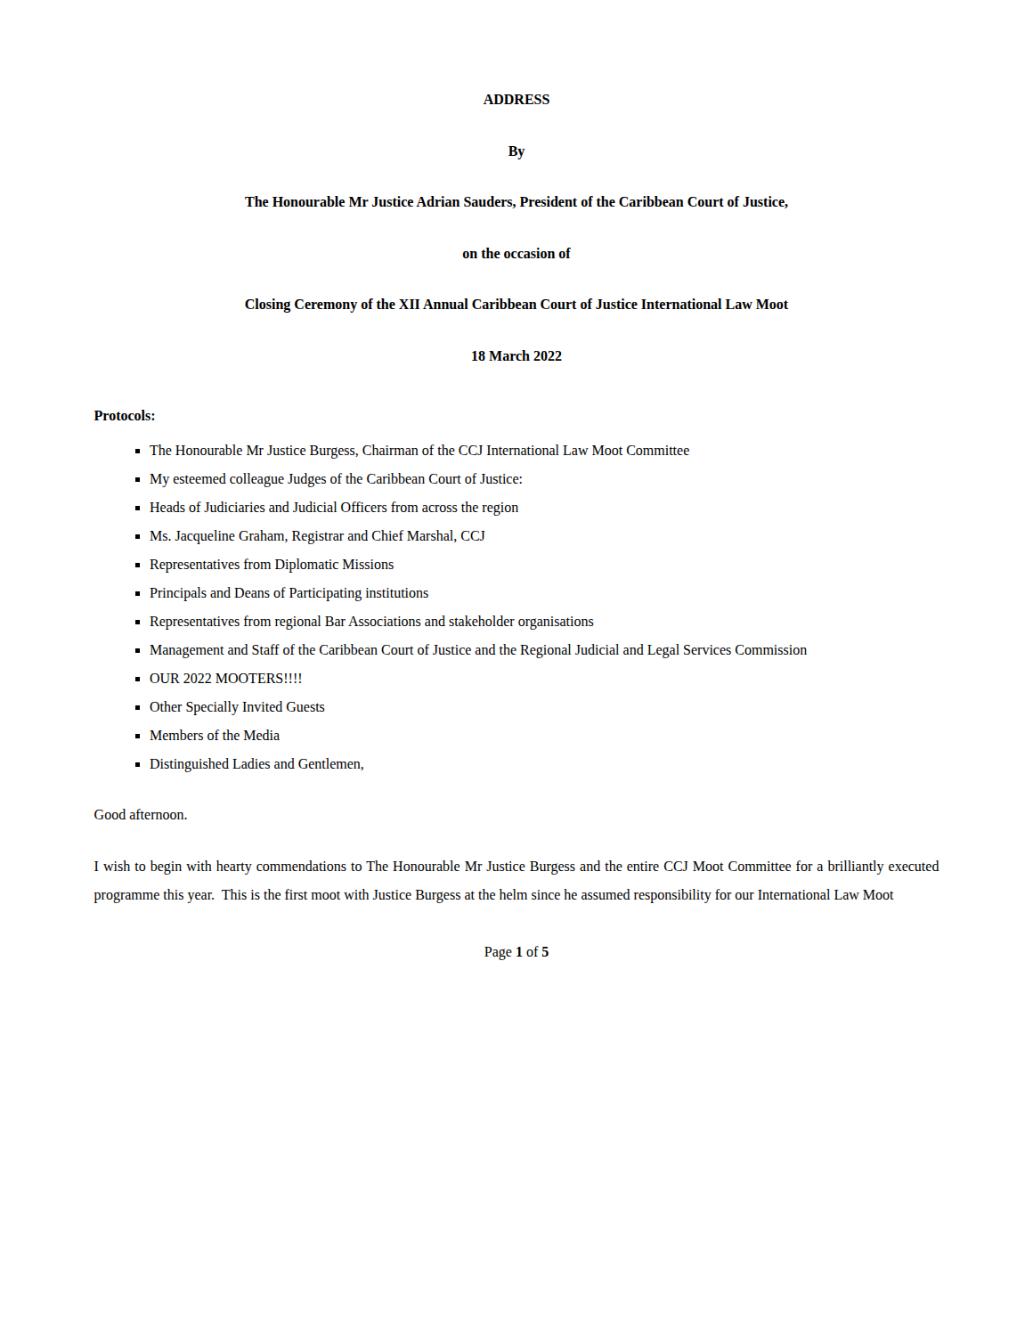ADDRESS
By
The Honourable Mr Justice Adrian Sauders, President of the Caribbean Court of Justice,
on the occasion of
Closing Ceremony of the XII Annual Caribbean Court of Justice International Law Moot
18 March 2022
Protocols:
The Honourable Mr Justice Burgess, Chairman of the CCJ International Law Moot Committee
My esteemed colleague Judges of the Caribbean Court of Justice:
Heads of Judiciaries and Judicial Officers from across the region
Ms. Jacqueline Graham, Registrar and Chief Marshal, CCJ
Representatives from Diplomatic Missions
Principals and Deans of Participating institutions
Representatives from regional Bar Associations and stakeholder organisations
Management and Staff of the Caribbean Court of Justice and the Regional Judicial and Legal Services Commission
OUR 2022 MOOTERS!!!!
Other Specially Invited Guests
Members of the Media
Distinguished Ladies and Gentlemen,
Good afternoon.
I wish to begin with hearty commendations to The Honourable Mr Justice Burgess and the entire CCJ Moot Committee for a brilliantly executed programme this year. This is the first moot with Justice Burgess at the helm since he assumed responsibility for our International Law Moot
Page 1 of 5